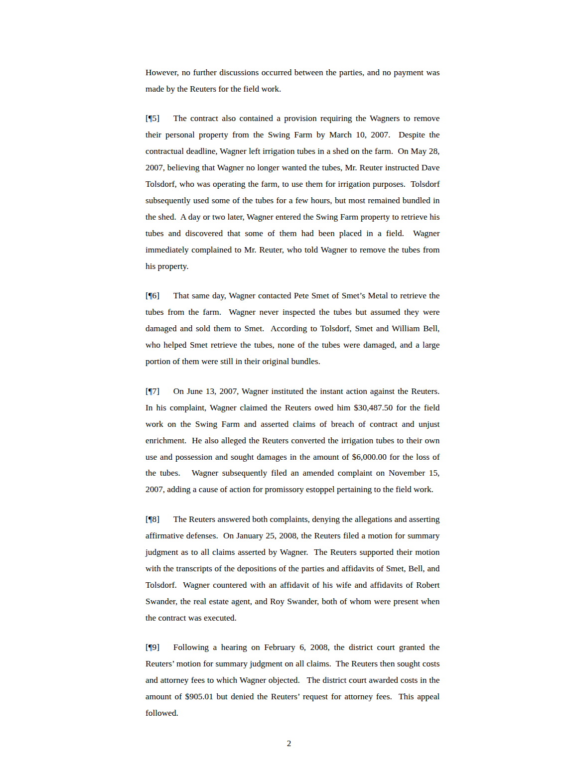However, no further discussions occurred between the parties, and no payment was made by the Reuters for the field work.
[¶5] The contract also contained a provision requiring the Wagners to remove their personal property from the Swing Farm by March 10, 2007. Despite the contractual deadline, Wagner left irrigation tubes in a shed on the farm. On May 28, 2007, believing that Wagner no longer wanted the tubes, Mr. Reuter instructed Dave Tolsdorf, who was operating the farm, to use them for irrigation purposes. Tolsdorf subsequently used some of the tubes for a few hours, but most remained bundled in the shed. A day or two later, Wagner entered the Swing Farm property to retrieve his tubes and discovered that some of them had been placed in a field. Wagner immediately complained to Mr. Reuter, who told Wagner to remove the tubes from his property.
[¶6] That same day, Wagner contacted Pete Smet of Smet’s Metal to retrieve the tubes from the farm. Wagner never inspected the tubes but assumed they were damaged and sold them to Smet. According to Tolsdorf, Smet and William Bell, who helped Smet retrieve the tubes, none of the tubes were damaged, and a large portion of them were still in their original bundles.
[¶7] On June 13, 2007, Wagner instituted the instant action against the Reuters. In his complaint, Wagner claimed the Reuters owed him $30,487.50 for the field work on the Swing Farm and asserted claims of breach of contract and unjust enrichment. He also alleged the Reuters converted the irrigation tubes to their own use and possession and sought damages in the amount of $6,000.00 for the loss of the tubes. Wagner subsequently filed an amended complaint on November 15, 2007, adding a cause of action for promissory estoppel pertaining to the field work.
[¶8] The Reuters answered both complaints, denying the allegations and asserting affirmative defenses. On January 25, 2008, the Reuters filed a motion for summary judgment as to all claims asserted by Wagner. The Reuters supported their motion with the transcripts of the depositions of the parties and affidavits of Smet, Bell, and Tolsdorf. Wagner countered with an affidavit of his wife and affidavits of Robert Swander, the real estate agent, and Roy Swander, both of whom were present when the contract was executed.
[¶9] Following a hearing on February 6, 2008, the district court granted the Reuters’ motion for summary judgment on all claims. The Reuters then sought costs and attorney fees to which Wagner objected. The district court awarded costs in the amount of $905.01 but denied the Reuters’ request for attorney fees. This appeal followed.
2